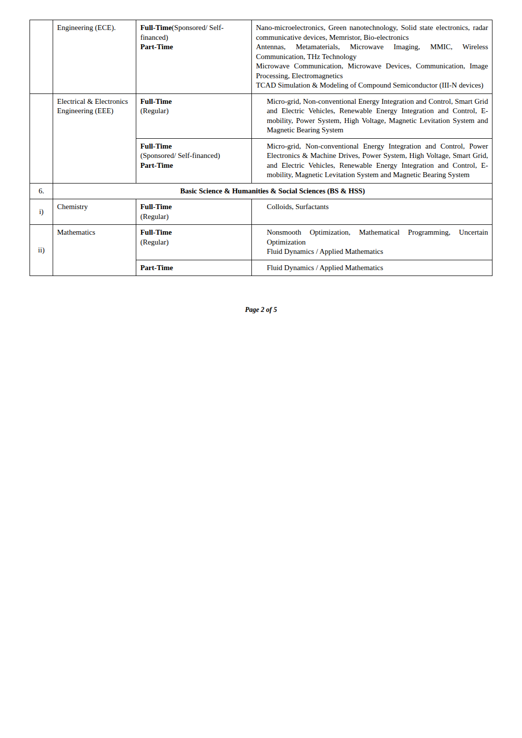| | Engineering (ECE). | Full-Time (Sponsored/ Self-financed) Part-Time | Nano-microelectronics, Green nanotechnology, Solid state electronics, radar communicative devices, Memristor, Bio-electronics Antennas, Metamaterials, Microwave Imaging, MMIC, Wireless Communication, THz Technology Microwave Communication, Microwave Devices, Communication, Image Processing, Electromagnetics TCAD Simulation & Modeling of Compound Semiconductor (III-N devices) |
| | Electrical & Electronics Engineering (EEE) | Full-Time (Regular) | Micro-grid, Non-conventional Energy Integration and Control, Smart Grid and Electric Vehicles, Renewable Energy Integration and Control, E-mobility, Power System, High Voltage, Magnetic Levitation System and Magnetic Bearing System |
| Full-Time (Sponsored/ Self-financed) Part-Time | Micro-grid, Non-conventional Energy Integration and Control, Power Electronics & Machine Drives, Power System, High Voltage, Smart Grid, and Electric Vehicles, Renewable Energy Integration and Control, E-mobility, Magnetic Levitation System and Magnetic Bearing System |
| 6. | Basic Science & Humanities & Social Sciences (BS & HSS) |
| i) | Chemistry | Full-Time (Regular) | Colloids, Surfactants |
| ii) | Mathematics | Full-Time (Regular) | Nonsmooth Optimization, Mathematical Programming, Uncertain Optimization Fluid Dynamics / Applied Mathematics |
| Part-Time | Fluid Dynamics / Applied Mathematics |
Page 2 of 5